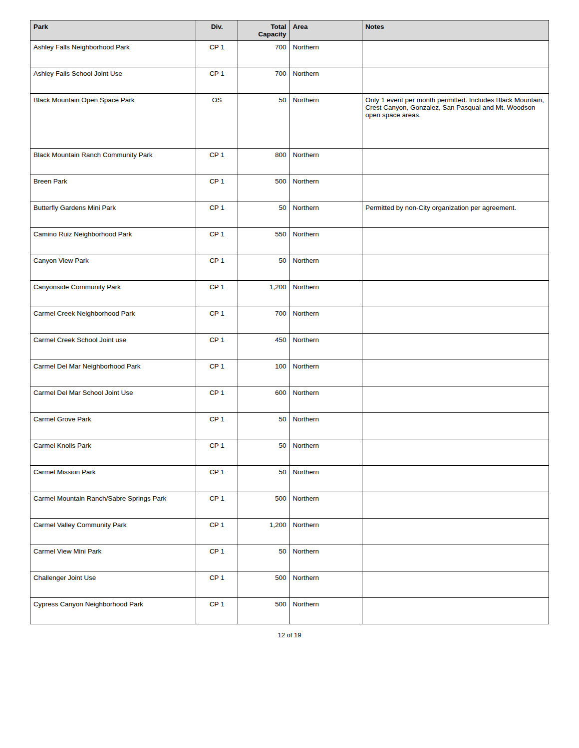12 of 19
| Park | Div. | Total Capacity | Area | Notes |
| --- | --- | --- | --- | --- |
| Ashley Falls Neighborhood Park | CP 1 | 700 | Northern | |
| Ashley Falls School Joint Use | CP 1 | 700 | Northern | |
| Black Mountain Open Space Park | OS | 50 | Northern | Only 1 event per month permitted. Includes Black Mountain, Crest Canyon, Gonzalez, San Pasqual and Mt. Woodson open space areas. |
| Black Mountain Ranch Community Park | CP 1 | 800 | Northern | |
| Breen Park | CP 1 | 500 | Northern | |
| Butterfly Gardens Mini Park | CP 1 | 50 | Northern | Permitted by non-City organization per agreement. |
| Camino Ruiz Neighborhood Park | CP 1 | 550 | Northern | |
| Canyon View Park | CP 1 | 50 | Northern | |
| Canyonside Community Park | CP 1 | 1,200 | Northern | |
| Carmel Creek Neighborhood Park | CP 1 | 700 | Northern | |
| Carmel Creek School Joint use | CP 1 | 450 | Northern | |
| Carmel Del Mar Neighborhood Park | CP 1 | 100 | Northern | |
| Carmel Del Mar School Joint Use | CP 1 | 600 | Northern | |
| Carmel Grove Park | CP 1 | 50 | Northern | |
| Carmel Knolls Park | CP 1 | 50 | Northern | |
| Carmel Mission Park | CP 1 | 50 | Northern | |
| Carmel Mountain Ranch/Sabre Springs Park | CP 1 | 500 | Northern | |
| Carmel Valley Community Park | CP 1 | 1,200 | Northern | |
| Carmel View Mini Park | CP 1 | 50 | Northern | |
| Challenger Joint Use | CP 1 | 500 | Northern | |
| Cypress Canyon Neighborhood Park | CP 1 | 500 | Northern | |